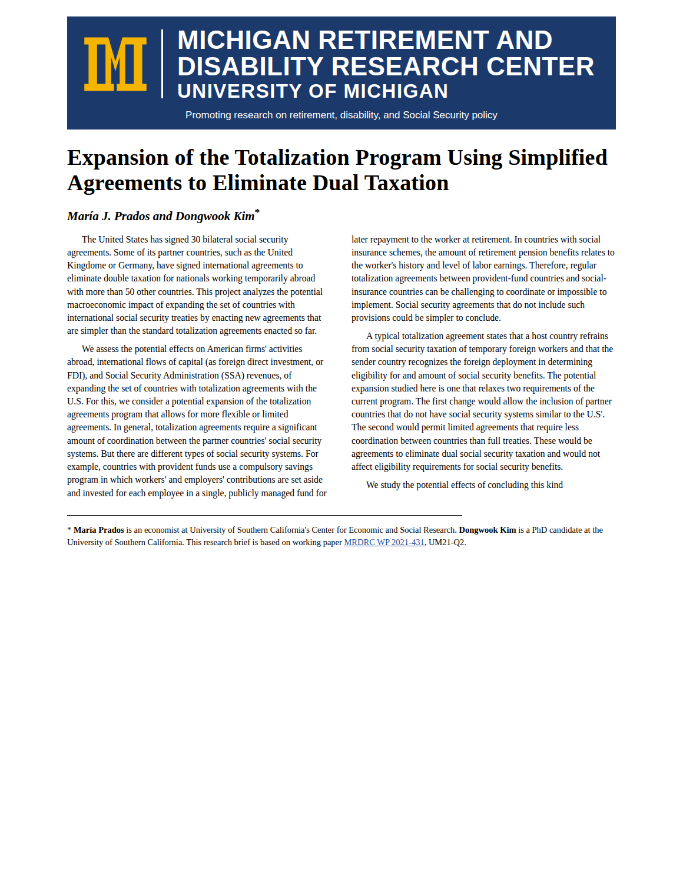MICHIGAN RETIREMENT AND
DISABILITY RESEARCH CENTER
UNIVERSITY OF MICHIGAN
Promoting research on retirement, disability, and Social Security policy
Expansion of the Totalization Program Using Simplified Agreements to Eliminate Dual Taxation
María J. Prados and Dongwook Kim*
The United States has signed 30 bilateral social security agreements. Some of its partner countries, such as the United Kingdome or Germany, have signed international agreements to eliminate double taxation for nationals working temporarily abroad with more than 50 other countries. This project analyzes the potential macroeconomic impact of expanding the set of countries with international social security treaties by enacting new agreements that are simpler than the standard totalization agreements enacted so far.
We assess the potential effects on American firms' activities abroad, international flows of capital (as foreign direct investment, or FDI), and Social Security Administration (SSA) revenues, of expanding the set of countries with totalization agreements with the U.S. For this, we consider a potential expansion of the totalization agreements program that allows for more flexible or limited agreements. In general, totalization agreements require a significant amount of coordination between the partner countries' social security systems. But there are different types of social security systems. For example, countries with provident funds use a compulsory savings program in which workers' and employers' contributions are set aside and invested for each employee in a single, publicly managed fund for later repayment to the worker at retirement. In countries with social insurance schemes, the amount of retirement pension benefits relates to the worker's history and level of labor earnings. Therefore, regular totalization agreements between provident-fund countries and social-insurance countries can be challenging to coordinate or impossible to implement. Social security agreements that do not include such provisions could be simpler to conclude.
A typical totalization agreement states that a host country refrains from social security taxation of temporary foreign workers and that the sender country recognizes the foreign deployment in determining eligibility for and amount of social security benefits. The potential expansion studied here is one that relaxes two requirements of the current program. The first change would allow the inclusion of partner countries that do not have social security systems similar to the U.S'. The second would permit limited agreements that require less coordination between countries than full treaties. These would be agreements to eliminate dual social security taxation and would not affect eligibility requirements for social security benefits.
We study the potential effects of concluding this kind
* María Prados is an economist at University of Southern California's Center for Economic and Social Research. Dongwook Kim is a PhD candidate at the University of Southern California. This research brief is based on working paper MRDRC WP 2021-431, UM21-Q2.